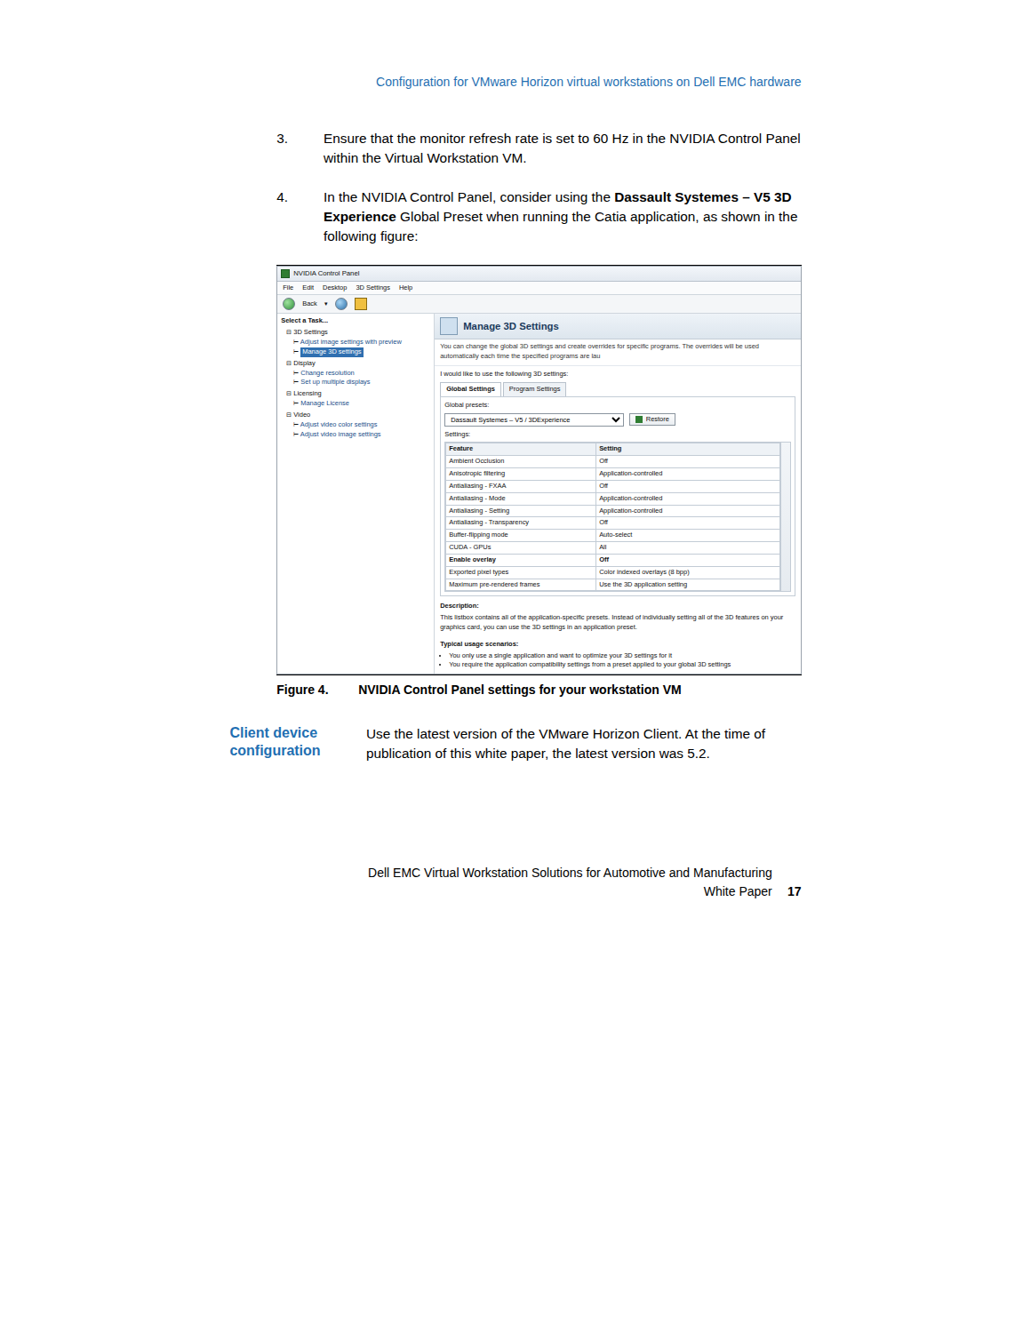Configuration for VMware Horizon virtual workstations on Dell EMC hardware
3. Ensure that the monitor refresh rate is set to 60 Hz in the NVIDIA Control Panel within the Virtual Workstation VM.
4. In the NVIDIA Control Panel, consider using the Dassault Systemes – V5 3D Experience Global Preset when running the Catia application, as shown in the following figure:
NVIDIA Control Panel
File Edit Desktop 3D Settings Help
Back ▾
Select a Task...
⊟ 3D Settings
⊢ Adjust image settings with preview
⊢ Manage 3D settings
⊟ Display
⊢ Change resolution
⊢ Set up multiple displays
⊟ Licensing
⊢ Manage License
⊟ Video
⊢ Adjust video color settings
⊢ Adjust video image settings
Manage 3D Settings
You can change the global 3D settings and create overrides for specific programs. The overrides will be used automatically each time the specified programs are lau
I would like to use the following 3D settings:
Global Settings
Program Settings
Global presets:
Dassault Systemes – V5 / 3DExperience Restore
Settings:
| Feature | Setting |
| --- | --- |
| Ambient Occlusion | Off |
| Anisotropic filtering | Application-controlled |
| Antialiasing - FXAA | Off |
| Antialiasing - Mode | Application-controlled |
| Antialiasing - Setting | Application-controlled |
| Antialiasing - Transparency | Off |
| Buffer-flipping mode | Auto-select |
| CUDA - GPUs | All |
| Enable overlay | Off |
| Exported pixel types | Color indexed overlays (8 bpp) |
| Maximum pre-rendered frames | Use the 3D application setting |
Description:
This listbox contains all of the application-specific presets. Instead of individually setting all of the 3D features on your graphics card, you can use the 3D settings in an application preset.
Typical usage scenarios:
You only use a single application and want to optimize your 3D settings for it
You require the application compatibility settings from a preset applied to your global 3D settings
Figure 4. NVIDIA Control Panel settings for your workstation VM
Client device configuration
Use the latest version of the VMware Horizon Client. At the time of publication of this white paper, the latest version was 5.2.
Dell EMC Virtual Workstation Solutions for Automotive and Manufacturing
White Paper
17